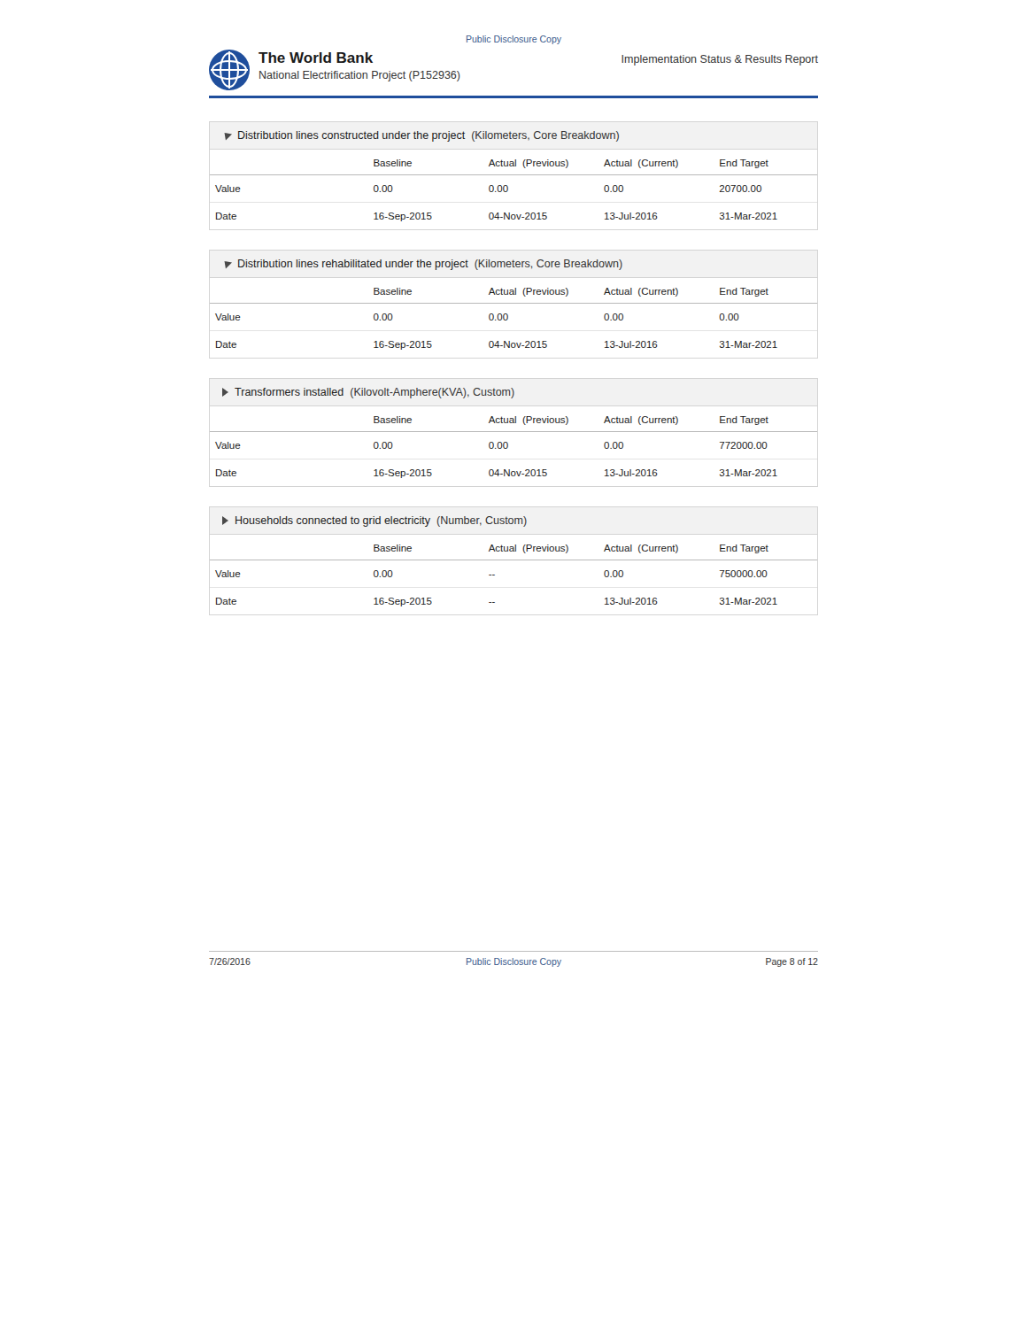Public Disclosure Copy
The World Bank
National Electrification Project (P152936)
Implementation Status & Results Report
Distribution lines constructed under the project (Kilometers, Core Breakdown)
| | Baseline | Actual (Previous) | Actual (Current) | End Target |
| --- | --- | --- | --- | --- |
| Value | 0.00 | 0.00 | 0.00 | 20700.00 |
| Date | 16-Sep-2015 | 04-Nov-2015 | 13-Jul-2016 | 31-Mar-2021 |
Distribution lines rehabilitated under the project (Kilometers, Core Breakdown)
| | Baseline | Actual (Previous) | Actual (Current) | End Target |
| --- | --- | --- | --- | --- |
| Value | 0.00 | 0.00 | 0.00 | 0.00 |
| Date | 16-Sep-2015 | 04-Nov-2015 | 13-Jul-2016 | 31-Mar-2021 |
Transformers installed (Kilovolt-Amphere(KVA), Custom)
| | Baseline | Actual (Previous) | Actual (Current) | End Target |
| --- | --- | --- | --- | --- |
| Value | 0.00 | 0.00 | 0.00 | 772000.00 |
| Date | 16-Sep-2015 | 04-Nov-2015 | 13-Jul-2016 | 31-Mar-2021 |
Households connected to grid electricity (Number, Custom)
| | Baseline | Actual (Previous) | Actual (Current) | End Target |
| --- | --- | --- | --- | --- |
| Value | 0.00 | -- | 0.00 | 750000.00 |
| Date | 16-Sep-2015 | -- | 13-Jul-2016 | 31-Mar-2021 |
7/26/2016
Public Disclosure Copy
Page 8 of 12